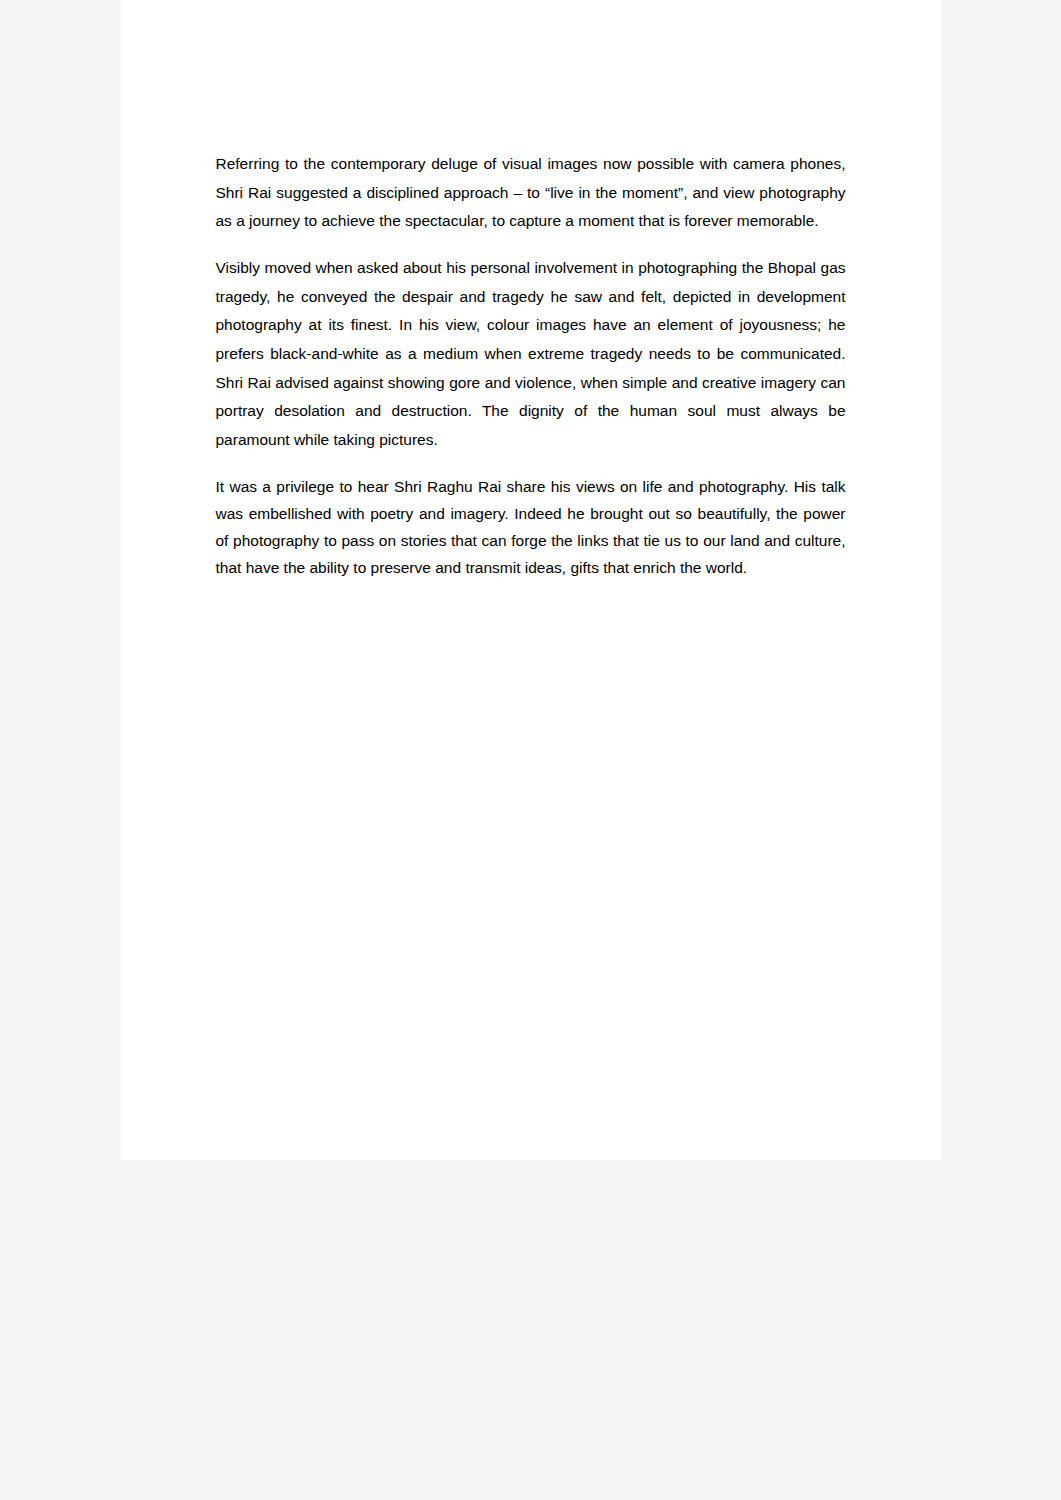Referring to the contemporary deluge of visual images now possible with camera phones, Shri Rai suggested a disciplined approach – to “live in the moment”, and view photography as a journey to achieve the spectacular, to capture a moment that is forever memorable.
Visibly moved when asked about his personal involvement in photographing the Bhopal gas tragedy, he conveyed the despair and tragedy he saw and felt, depicted in development photography at its finest. In his view, colour images have an element of joyousness; he prefers black-and-white as a medium when extreme tragedy needs to be communicated. Shri Rai advised against showing gore and violence, when simple and creative imagery can portray desolation and destruction. The dignity of the human soul must always be paramount while taking pictures.
It was a privilege to hear Shri Raghu Rai share his views on life and photography. His talk was embellished with poetry and imagery. Indeed he brought out so beautifully, the power of photography to pass on stories that can forge the links that tie us to our land and culture, that have the ability to preserve and transmit ideas, gifts that enrich the world.